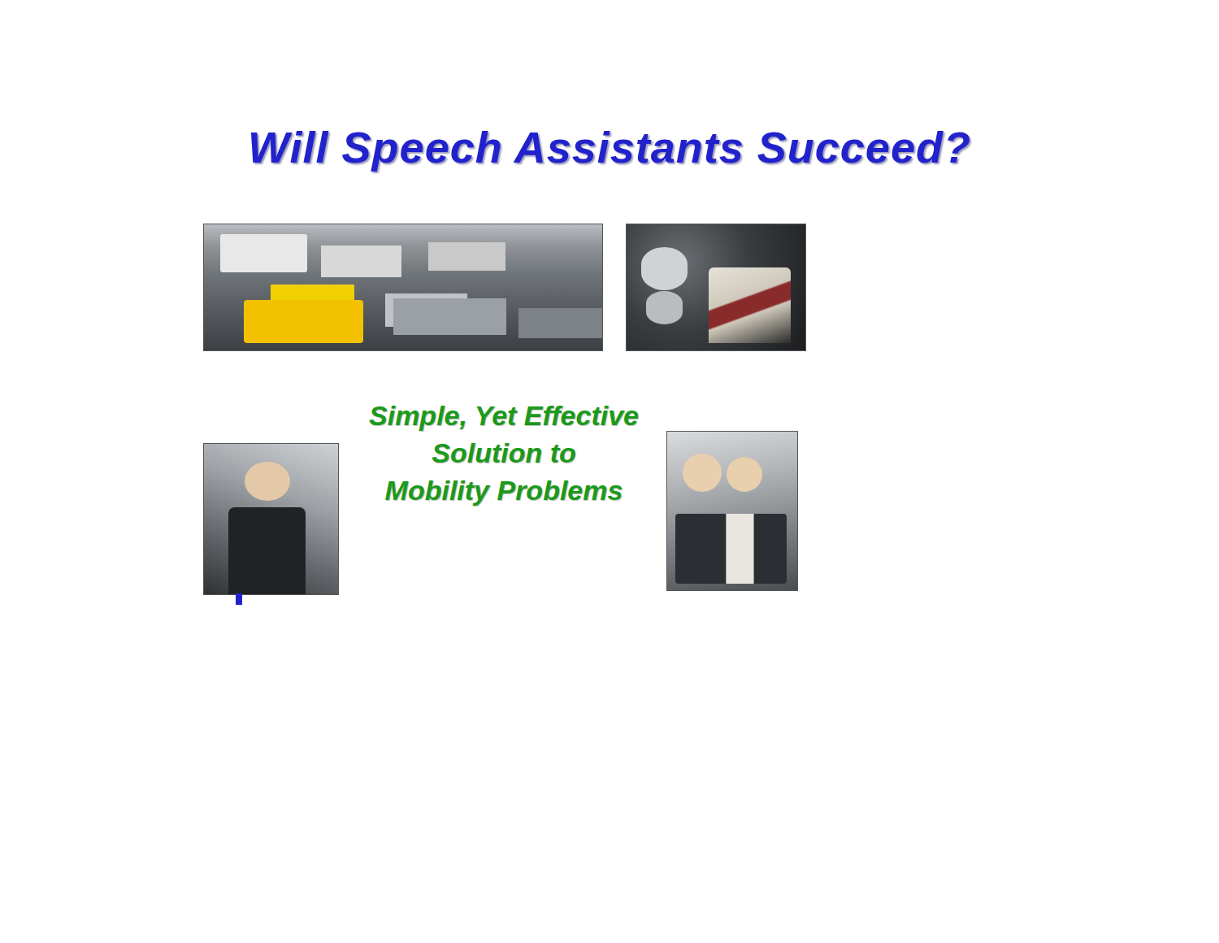Will Speech Assistants Succeed?
Simple, Yet Effective
Solution to
Mobility Problems